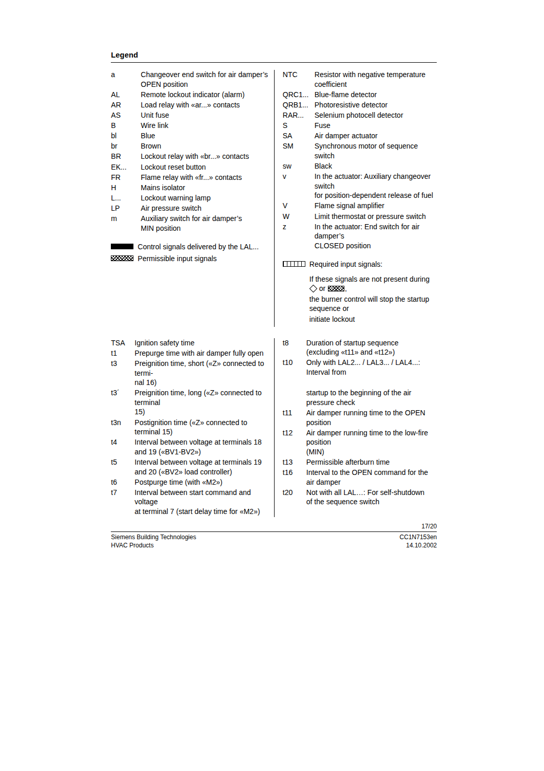Legend
| a | Changeover end switch for air damper’s OPEN position |
| AL | Remote lockout indicator (alarm) |
| AR | Load relay with «ar...» contacts |
| AS | Unit fuse |
| B | Wire link |
| bl | Blue |
| br | Brown |
| BR | Lockout relay with «br...» contacts |
| EK... | Lockout reset button |
| FR | Flame relay with «fr...» contacts |
| H | Mains isolator |
| L... | Lockout warning lamp |
| LP | Air pressure switch |
| m | Auxiliary switch for air damper’s MIN position |
Control signals delivered by the LAL...
Permissible input signals
| NTC | Resistor with negative temperature coefficient |
| QRC1... | Blue-flame detector |
| QRB1... | Photoresistive detector |
| RAR... | Selenium photocell detector |
| S | Fuse |
| SA | Air damper actuator |
| SM | Synchronous motor of sequence switch |
| sw | Black |
| v | In the actuator: Auxiliary changeover switch for position-dependent release of fuel |
| V | Flame signal amplifier |
| W | Limit thermostat or pressure switch |
| z | In the actuator: End switch for air damper’s CLOSED position |
Required input signals:
If these signals are not present during or ,
the burner control will stop the startup sequence or
initiate lockout
| TSA | Ignition safety time |
| t1 | Prepurge time with air damper fully open |
| t3 | Preignition time, short («Z» connected to termi- nal 16) |
| t3´ | Preignition time, long («Z» connected to terminal 15) |
| t3n | Postignition time («Z» connected to terminal 15) |
| t4 | Interval between voltage at terminals 18 and 19 («BV1-BV2») |
| t5 | Interval between voltage at terminals 19 and 20 («BV2» load controller) |
| t6 | Postpurge time (with «M2») |
| t7 | Interval between start command and voltage at terminal 7 (start delay time for «M2») |
| t8 | Duration of startup sequence (excluding «t11» and «t12») |
| t10 | Only with LAL2... / LAL3... / LAL4...: Interval from |
| | startup to the beginning of the air pressure check |
| t11 | Air damper running time to the OPEN position |
| t12 | Air damper running time to the low-fire position (MIN) |
| t13 | Permissible afterburn time |
| t16 | Interval to the OPEN command for the air damper |
| t20 | Not with all LAL…: For self-shutdown of the sequence switch |
17/20
Siemens Building Technologies
HVAC Products
CC1N7153en
14.10.2002